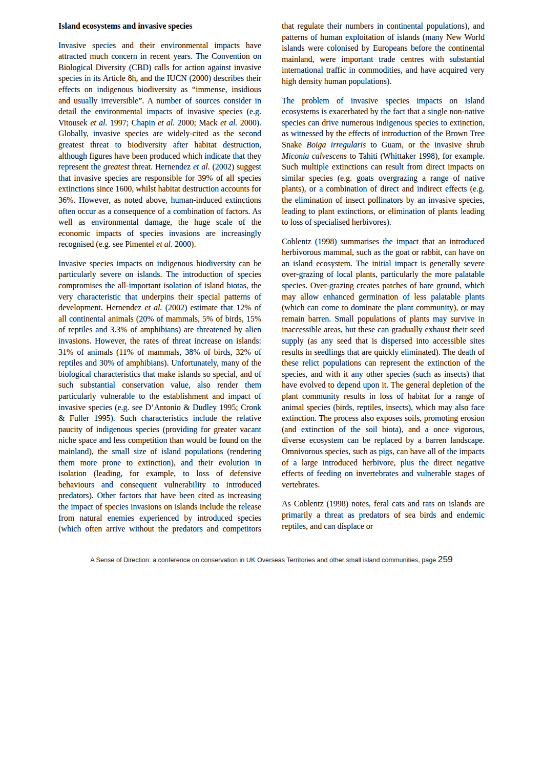Island ecosystems and invasive species
Invasive species and their environmental impacts have attracted much concern in recent years. The Convention on Biological Diversity (CBD) calls for action against invasive species in its Article 8h, and the IUCN (2000) describes their effects on indigenous biodiversity as “immense, insidious and usually irreversible”. A number of sources consider in detail the environmental impacts of invasive species (e.g. Vitousek et al. 1997; Chapin et al. 2000; Mack et al. 2000). Globally, invasive species are widely-cited as the second greatest threat to biodiversity after habitat destruction, although figures have been produced which indicate that they represent the greatest threat. Hernendez et al. (2002) suggest that invasive species are responsible for 39% of all species extinctions since 1600, whilst habitat destruction accounts for 36%. However, as noted above, human-induced extinctions often occur as a consequence of a combination of factors. As well as environmental damage, the huge scale of the economic impacts of species invasions are increasingly recognised (e.g. see Pimentel et al. 2000).
Invasive species impacts on indigenous biodiversity can be particularly severe on islands. The introduction of species compromises the all-important isolation of island biotas, the very characteristic that underpins their special patterns of development. Hernendez et al. (2002) estimate that 12% of all continental animals (20% of mammals, 5% of birds, 15% of reptiles and 3.3% of amphibians) are threatened by alien invasions. However, the rates of threat increase on islands: 31% of animals (11% of mammals, 38% of birds, 32% of reptiles and 30% of amphibians). Unfortunately, many of the biological characteristics that make islands so special, and of such substantial conservation value, also render them particularly vulnerable to the establishment and impact of invasive species (e.g. see D’Antonio & Dudley 1995; Cronk & Fuller 1995). Such characteristics include the relative paucity of indigenous species (providing for greater vacant niche space and less competition than would be found on the mainland), the small size of island populations (rendering them more prone to extinction), and their evolution in isolation (leading, for example, to loss of defensive behaviours and consequent vulnerability to introduced predators). Other factors that have been cited as increasing the impact of species invasions on islands include the release from natural enemies experienced by introduced species (which often arrive without the predators and competitors that regulate their numbers in continental populations), and patterns of human exploitation of islands (many New World islands were colonised by Europeans before the continental mainland, were important trade centres with substantial international traffic in commodities, and have acquired very high density human populations).
The problem of invasive species impacts on island ecosystems is exacerbated by the fact that a single non-native species can drive numerous indigenous species to extinction, as witnessed by the effects of introduction of the Brown Tree Snake Boiga irregularis to Guam, or the invasive shrub Miconia calvescens to Tahiti (Whittaker 1998), for example. Such multiple extinctions can result from direct impacts on similar species (e.g. goats overgrazing a range of native plants), or a combination of direct and indirect effects (e.g. the elimination of insect pollinators by an invasive species, leading to plant extinctions, or elimination of plants leading to loss of specialised herbivores).
Coblentz (1998) summarises the impact that an introduced herbivorous mammal, such as the goat or rabbit, can have on an island ecosystem. The initial impact is generally severe over-grazing of local plants, particularly the more palatable species. Over-grazing creates patches of bare ground, which may allow enhanced germination of less palatable plants (which can come to dominate the plant community), or may remain barren. Small populations of plants may survive in inaccessible areas, but these can gradually exhaust their seed supply (as any seed that is dispersed into accessible sites results in seedlings that are quickly eliminated). The death of these relict populations can represent the extinction of the species, and with it any other species (such as insects) that have evolved to depend upon it. The general depletion of the plant community results in loss of habitat for a range of animal species (birds, reptiles, insects), which may also face extinction. The process also exposes soils, promoting erosion (and extinction of the soil biota), and a once vigorous, diverse ecosystem can be replaced by a barren landscape. Omnivorous species, such as pigs, can have all of the impacts of a large introduced herbivore, plus the direct negative effects of feeding on invertebrates and vulnerable stages of vertebrates.
As Coblentz (1998) notes, feral cats and rats on islands are primarily a threat as predators of sea birds and endemic reptiles, and can displace or
A Sense of Direction: a conference on conservation in UK Overseas Territories and other small island communities, page 259